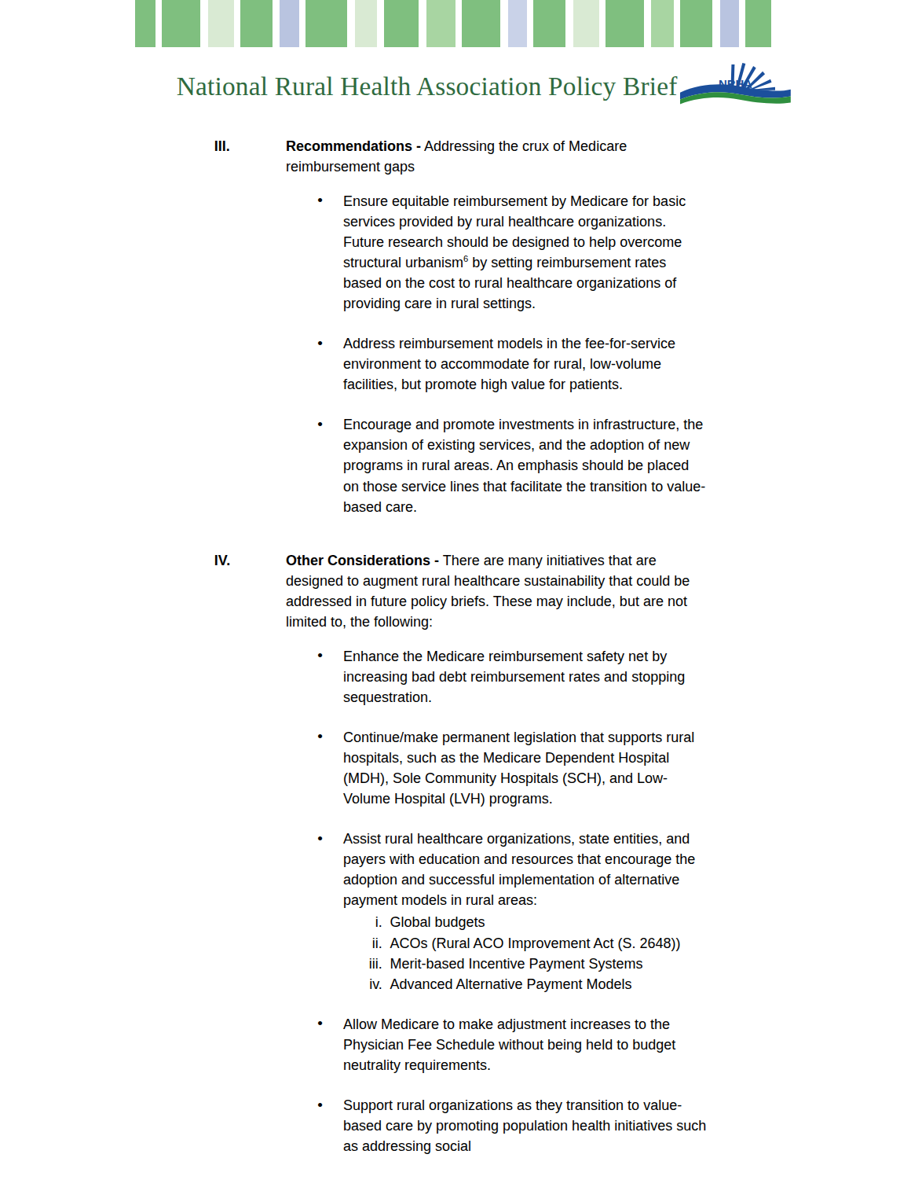National Rural Health Association Policy Brief
NRHA logo NRHA
III.
Recommendations - Addressing the crux of Medicare reimbursement gaps
Ensure equitable reimbursement by Medicare for basic services provided by rural healthcare organizations. Future research should be designed to help overcome structural urbanism6 by setting reimbursement rates based on the cost to rural healthcare organizations of providing care in rural settings.
Address reimbursement models in the fee-for-service environment to accommodate for rural, low-volume facilities, but promote high value for patients.
Encourage and promote investments in infrastructure, the expansion of existing services, and the adoption of new programs in rural areas. An emphasis should be placed on those service lines that facilitate the transition to value-based care.
IV.
Other Considerations - There are many initiatives that are designed to augment rural healthcare sustainability that could be addressed in future policy briefs. These may include, but are not limited to, the following:
Enhance the Medicare reimbursement safety net by increasing bad debt reimbursement rates and stopping sequestration.
Continue/make permanent legislation that supports rural hospitals, such as the Medicare Dependent Hospital (MDH), Sole Community Hospitals (SCH), and Low-Volume Hospital (LVH) programs.
Assist rural healthcare organizations, state entities, and payers with education and resources that encourage the adoption and successful implementation of alternative payment models in rural areas:
Global budgets
ACOs (Rural ACO Improvement Act (S. 2648))
Merit-based Incentive Payment Systems
Advanced Alternative Payment Models
Allow Medicare to make adjustment increases to the Physician Fee Schedule without being held to budget neutrality requirements.
Support rural organizations as they transition to value-based care by promoting population health initiatives such as addressing social